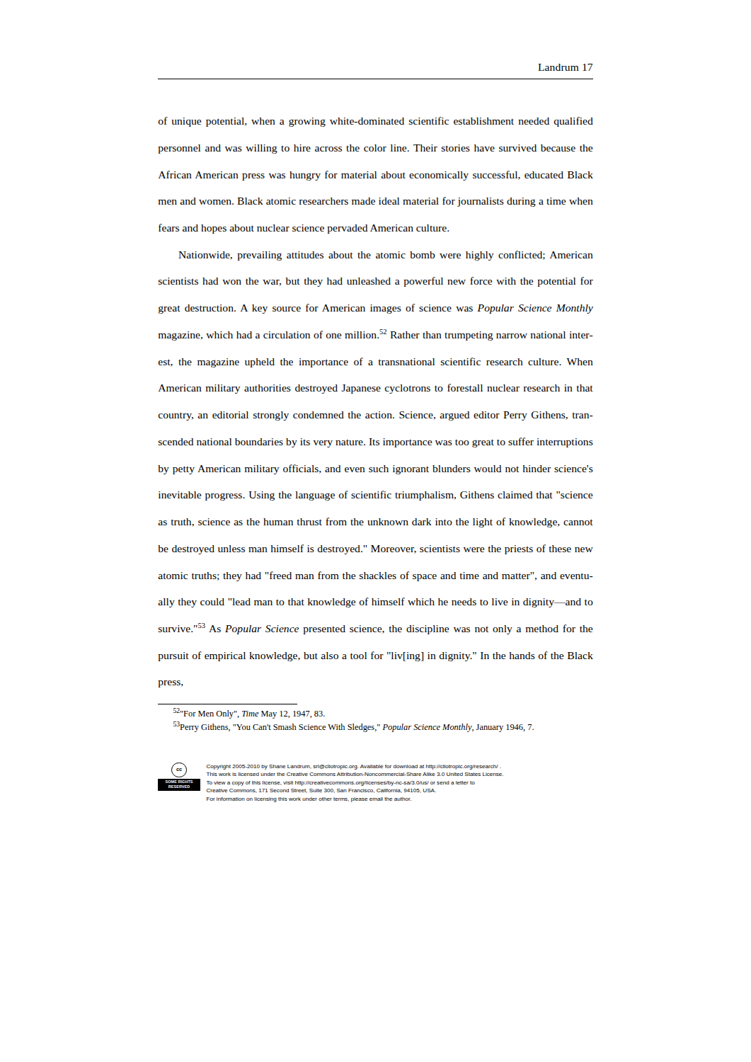Landrum 17
of unique potential, when a growing white-dominated scientific establishment needed qualified personnel and was willing to hire across the color line. Their stories have survived because the African American press was hungry for material about economically successful, educated Black men and women. Black atomic researchers made ideal material for journalists during a time when fears and hopes about nuclear science pervaded American culture.
Nationwide, prevailing attitudes about the atomic bomb were highly conflicted; American scientists had won the war, but they had unleashed a powerful new force with the potential for great destruction. A key source for American images of science was Popular Science Monthly magazine, which had a circulation of one million.52 Rather than trumpeting narrow national interest, the magazine upheld the importance of a transnational scientific research culture. When American military authorities destroyed Japanese cyclotrons to forestall nuclear research in that country, an editorial strongly condemned the action. Science, argued editor Perry Githens, transcended national boundaries by its very nature. Its importance was too great to suffer interruptions by petty American military officials, and even such ignorant blunders would not hinder science's inevitable progress. Using the language of scientific triumphalism, Githens claimed that "science as truth, science as the human thrust from the unknown dark into the light of knowledge, cannot be destroyed unless man himself is destroyed." Moreover, scientists were the priests of these new atomic truths; they had "freed man from the shackles of space and time and matter", and eventually they could "lead man to that knowledge of himself which he needs to live in dignity—and to survive."53 As Popular Science presented science, the discipline was not only a method for the pursuit of empirical knowledge, but also a tool for "liv[ing] in dignity." In the hands of the Black press,
52"For Men Only", Time May 12, 1947, 83.
53Perry Githens, "You Can't Smash Science With Sledges," Popular Science Monthly, January 1946, 7.
cc
SOME RIGHTS RESERVED
Copyright 2005-2010 by Shane Landrum, srl@cliotropic.org. Available for download at http://cliotropic.org/research/ .
This work is licensed under the Creative Commons Attribution-Noncommercial-Share Alike 3.0 United States License.
To view a copy of this license, visit http://creativecommons.org/licenses/by-nc-sa/3.0/us/ or send a letter to
Creative Commons, 171 Second Street, Suite 300, San Francisco, California, 94105, USA.
For information on licensing this work under other terms, please email the author.